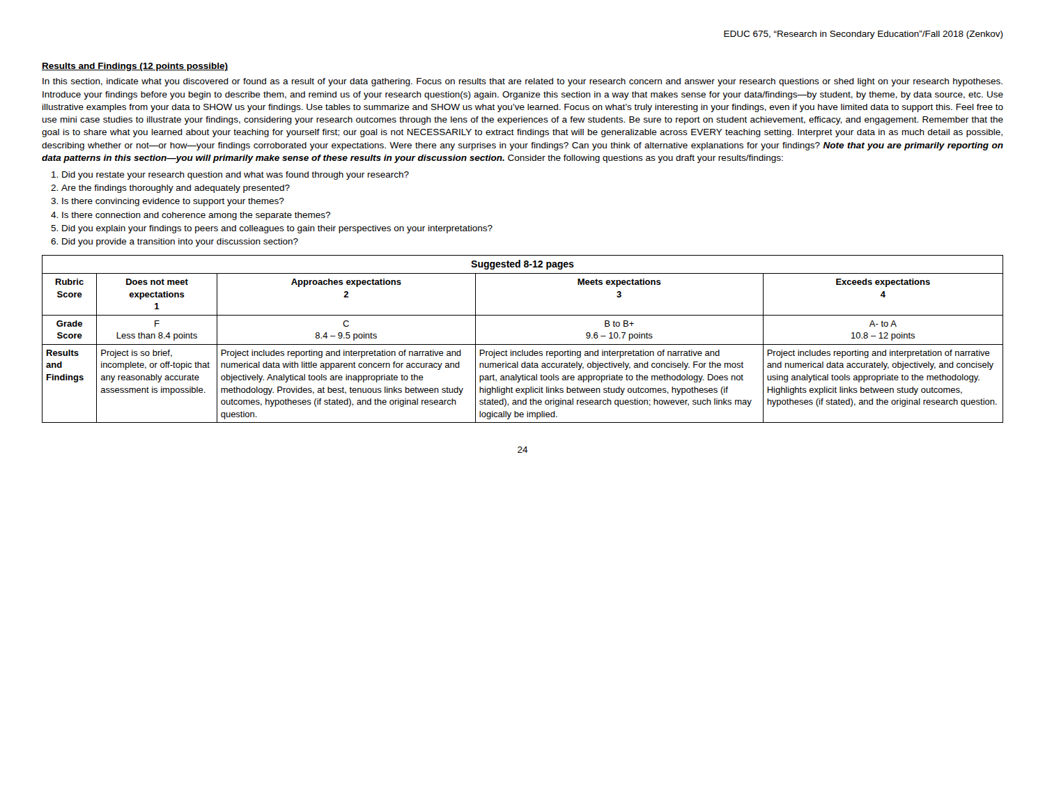EDUC 675, “Research in Secondary Education”/Fall 2018 (Zenkov)
Results and Findings (12 points possible)
In this section, indicate what you discovered or found as a result of your data gathering. Focus on results that are related to your research concern and answer your research questions or shed light on your research hypotheses. Introduce your findings before you begin to describe them, and remind us of your research question(s) again. Organize this section in a way that makes sense for your data/findings—by student, by theme, by data source, etc. Use illustrative examples from your data to SHOW us your findings. Use tables to summarize and SHOW us what you’ve learned. Focus on what’s truly interesting in your findings, even if you have limited data to support this. Feel free to use mini case studies to illustrate your findings, considering your research outcomes through the lens of the experiences of a few students. Be sure to report on student achievement, efficacy, and engagement. Remember that the goal is to share what you learned about your teaching for yourself first; our goal is not NECESSARILY to extract findings that will be generalizable across EVERY teaching setting. Interpret your data in as much detail as possible, describing whether or not—or how—your findings corroborated your expectations. Were there any surprises in your findings? Can you think of alternative explanations for your findings? Note that you are primarily reporting on data patterns in this section—you will primarily make sense of these results in your discussion section. Consider the following questions as you draft your results/findings:
Did you restate your research question and what was found through your research?
Are the findings thoroughly and adequately presented?
Is there convincing evidence to support your themes?
Is there connection and coherence among the separate themes?
Did you explain your findings to peers and colleagues to gain their perspectives on your interpretations?
Did you provide a transition into your discussion section?
| Suggested 8-12 pages |
| Rubric Score | Does not meet expectations 1 | Approaches expectations 2 | Meets expectations 3 | Exceeds expectations 4 |
| Grade Score | F Less than 8.4 points | C 8.4 – 9.5 points | B to B+ 9.6 – 10.7 points | A- to A 10.8 – 12 points |
| Results and Findings | Project is so brief, incomplete, or off-topic that any reasonably accurate assessment is impossible. | Project includes reporting and interpretation of narrative and numerical data with little apparent concern for accuracy and objectively. Analytical tools are inappropriate to the methodology. Provides, at best, tenuous links between study outcomes, hypotheses (if stated), and the original research question. | Project includes reporting and interpretation of narrative and numerical data accurately, objectively, and concisely. For the most part, analytical tools are appropriate to the methodology. Does not highlight explicit links between study outcomes, hypotheses (if stated), and the original research question; however, such links may logically be implied. | Project includes reporting and interpretation of narrative and numerical data accurately, objectively, and concisely using analytical tools appropriate to the methodology. Highlights explicit links between study outcomes, hypotheses (if stated), and the original research question. |
24